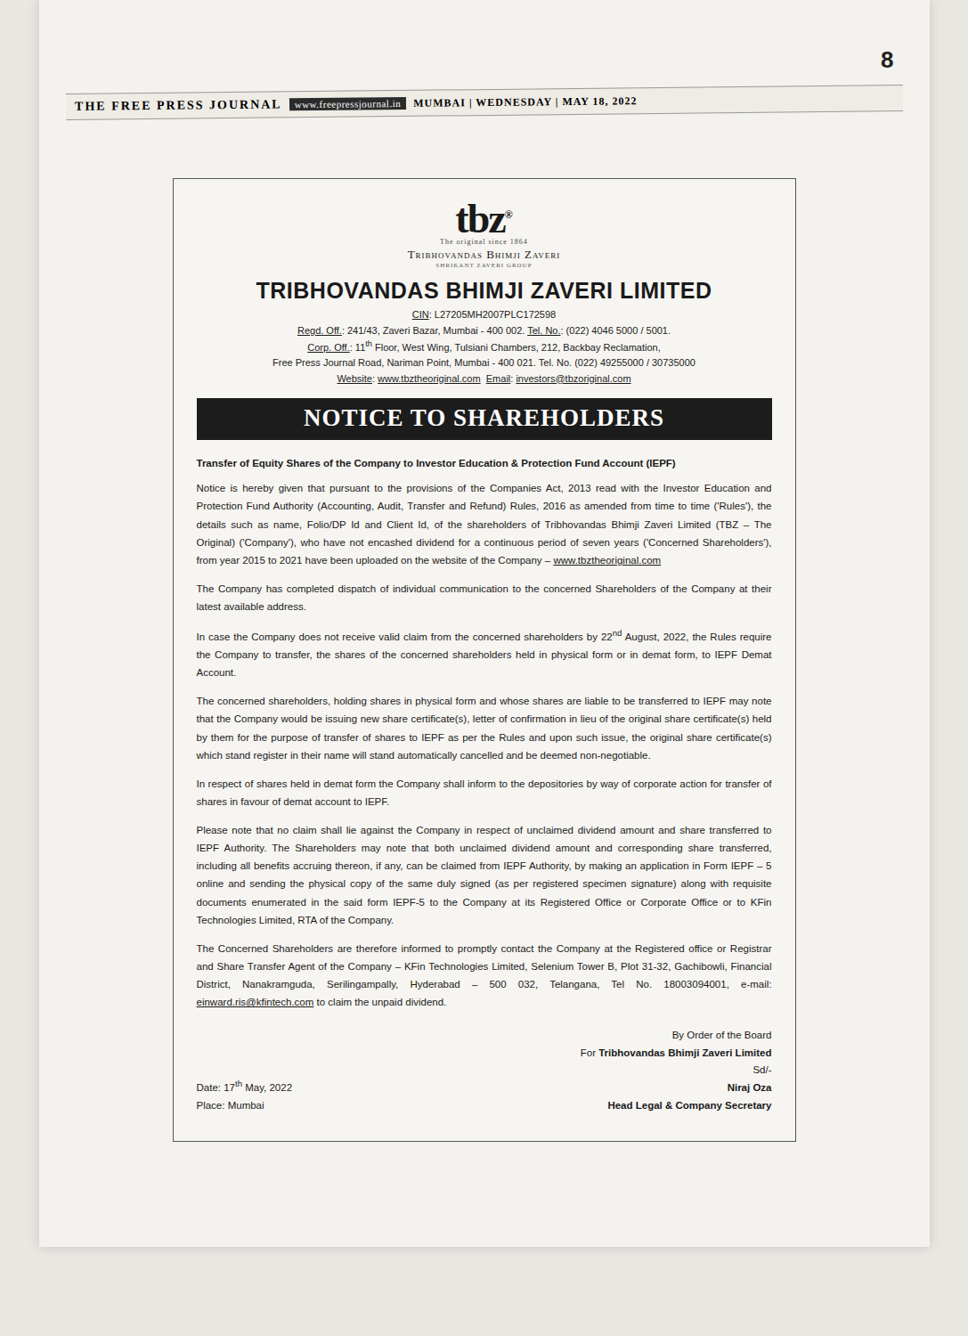THE FREE PRESS JOURNAL www.freepressjournal.in MUMBAI | WEDNESDAY | MAY 18, 2022
8
tbz®
The original since 1864
Tribhovandas Bhimji Zaveri
SHRIKANT ZAVERI GROUP
TRIBHOVANDAS BHIMJI ZAVERI LIMITED
CIN: L27205MH2007PLC172598
Regd. Off.: 241/43, Zaveri Bazar, Mumbai - 400 002. Tel. No.: (022) 4046 5000 / 5001.
Corp. Off.: 11th Floor, West Wing, Tulsiani Chambers, 212, Backbay Reclamation,
Free Press Journal Road, Nariman Point, Mumbai - 400 021. Tel. No. (022) 49255000 / 30735000
Website: www.tbztheoriginal.com Email: investors@tbzoriginal.com
NOTICE TO SHAREHOLDERS
Transfer of Equity Shares of the Company to Investor Education & Protection Fund Account (IEPF)
Notice is hereby given that pursuant to the provisions of the Companies Act, 2013 read with the Investor Education and Protection Fund Authority (Accounting, Audit, Transfer and Refund) Rules, 2016 as amended from time to time ('Rules'), the details such as name, Folio/DP Id and Client Id, of the shareholders of Tribhovandas Bhimji Zaveri Limited (TBZ – The Original) ('Company'), who have not encashed dividend for a continuous period of seven years ('Concerned Shareholders'), from year 2015 to 2021 have been uploaded on the website of the Company – www.tbztheoriginal.com
The Company has completed dispatch of individual communication to the concerned Shareholders of the Company at their latest available address.
In case the Company does not receive valid claim from the concerned shareholders by 22nd August, 2022, the Rules require the Company to transfer, the shares of the concerned shareholders held in physical form or in demat form, to IEPF Demat Account.
The concerned shareholders, holding shares in physical form and whose shares are liable to be transferred to IEPF may note that the Company would be issuing new share certificate(s), letter of confirmation in lieu of the original share certificate(s) held by them for the purpose of transfer of shares to IEPF as per the Rules and upon such issue, the original share certificate(s) which stand register in their name will stand automatically cancelled and be deemed non-negotiable.
In respect of shares held in demat form the Company shall inform to the depositories by way of corporate action for transfer of shares in favour of demat account to IEPF.
Please note that no claim shall lie against the Company in respect of unclaimed dividend amount and share transferred to IEPF Authority. The Shareholders may note that both unclaimed dividend amount and corresponding share transferred, including all benefits accruing thereon, if any, can be claimed from IEPF Authority, by making an application in Form IEPF – 5 online and sending the physical copy of the same duly signed (as per registered specimen signature) along with requisite documents enumerated in the said form IEPF-5 to the Company at its Registered Office or Corporate Office or to KFin Technologies Limited, RTA of the Company.
The Concerned Shareholders are therefore informed to promptly contact the Company at the Registered office or Registrar and Share Transfer Agent of the Company – KFin Technologies Limited, Selenium Tower B, Plot 31-32, Gachibowli, Financial District, Nanakramguda, Serilingampally, Hyderabad – 500 032, Telangana, Tel No. 18003094001, e-mail: einward.ris@kfintech.com to claim the unpaid dividend.
Date: 17th May, 2022
Place: Mumbai
By Order of the Board
For Tribhovandas Bhimji Zaveri Limited
Sd/-
Niraj Oza
Head Legal & Company Secretary